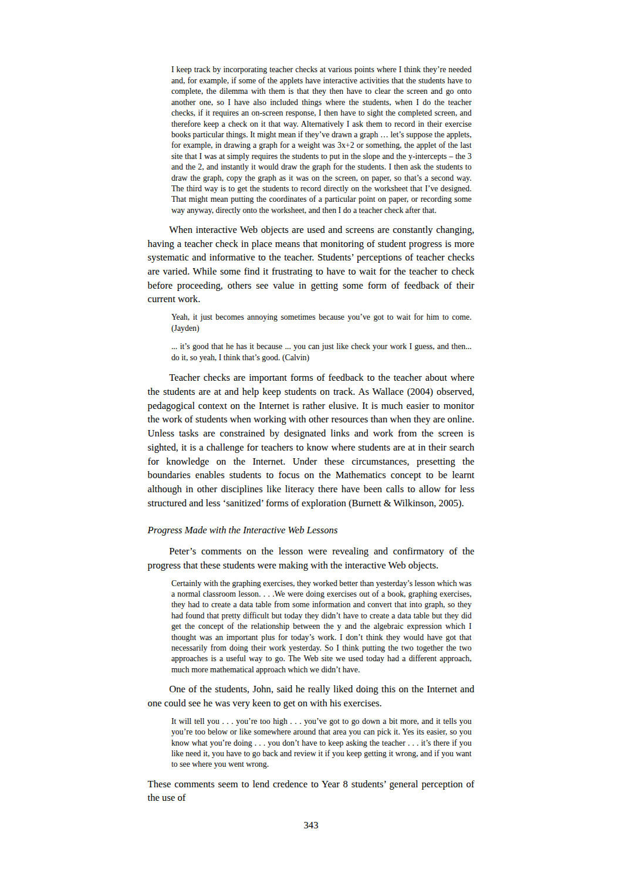I keep track by incorporating teacher checks at various points where I think they’re needed and, for example, if some of the applets have interactive activities that the students have to complete, the dilemma with them is that they then have to clear the screen and go onto another one, so I have also included things where the students, when I do the teacher checks, if it requires an on-screen response, I then have to sight the completed screen, and therefore keep a check on it that way. Alternatively I ask them to record in their exercise books particular things. It might mean if they’ve drawn a graph … let’s suppose the applets, for example, in drawing a graph for a weight was 3x+2 or something, the applet of the last site that I was at simply requires the students to put in the slope and the y-intercepts – the 3 and the 2, and instantly it would draw the graph for the students. I then ask the students to draw the graph, copy the graph as it was on the screen, on paper, so that’s a second way. The third way is to get the students to record directly on the worksheet that I’ve designed. That might mean putting the coordinates of a particular point on paper, or recording some way anyway, directly onto the worksheet, and then I do a teacher check after that.
When interactive Web objects are used and screens are constantly changing, having a teacher check in place means that monitoring of student progress is more systematic and informative to the teacher. Students’ perceptions of teacher checks are varied. While some find it frustrating to have to wait for the teacher to check before proceeding, others see value in getting some form of feedback of their current work.
Yeah, it just becomes annoying sometimes because you’ve got to wait for him to come. (Jayden)
... it’s good that he has it because ... you can just like check your work I guess, and then... do it, so yeah, I think that’s good. (Calvin)
Teacher checks are important forms of feedback to the teacher about where the students are at and help keep students on track. As Wallace (2004) observed, pedagogical context on the Internet is rather elusive. It is much easier to monitor the work of students when working with other resources than when they are online. Unless tasks are constrained by designated links and work from the screen is sighted, it is a challenge for teachers to know where students are at in their search for knowledge on the Internet. Under these circumstances, presetting the boundaries enables students to focus on the Mathematics concept to be learnt although in other disciplines like literacy there have been calls to allow for less structured and less ‘sanitized’ forms of exploration (Burnett & Wilkinson, 2005).
Progress Made with the Interactive Web Lessons
Peter’s comments on the lesson were revealing and confirmatory of the progress that these students were making with the interactive Web objects.
Certainly with the graphing exercises, they worked better than yesterday’s lesson which was a normal classroom lesson. . . .We were doing exercises out of a book, graphing exercises, they had to create a data table from some information and convert that into graph, so they had found that pretty difficult but today they didn’t have to create a data table but they did get the concept of the relationship between the y and the algebraic expression which I thought was an important plus for today’s work. I don’t think they would have got that necessarily from doing their work yesterday. So I think putting the two together the two approaches is a useful way to go. The Web site we used today had a different approach, much more mathematical approach which we didn’t have.
One of the students, John, said he really liked doing this on the Internet and one could see he was very keen to get on with his exercises.
It will tell you . . . you’re too high . . . you’ve got to go down a bit more, and it tells you you’re too below or like somewhere around that area you can pick it. Yes its easier, so you know what you’re doing . . . you don’t have to keep asking the teacher . . . it’s there if you like need it, you have to go back and review it if you keep getting it wrong, and if you want to see where you went wrong.
These comments seem to lend credence to Year 8 students’ general perception of the use of
343